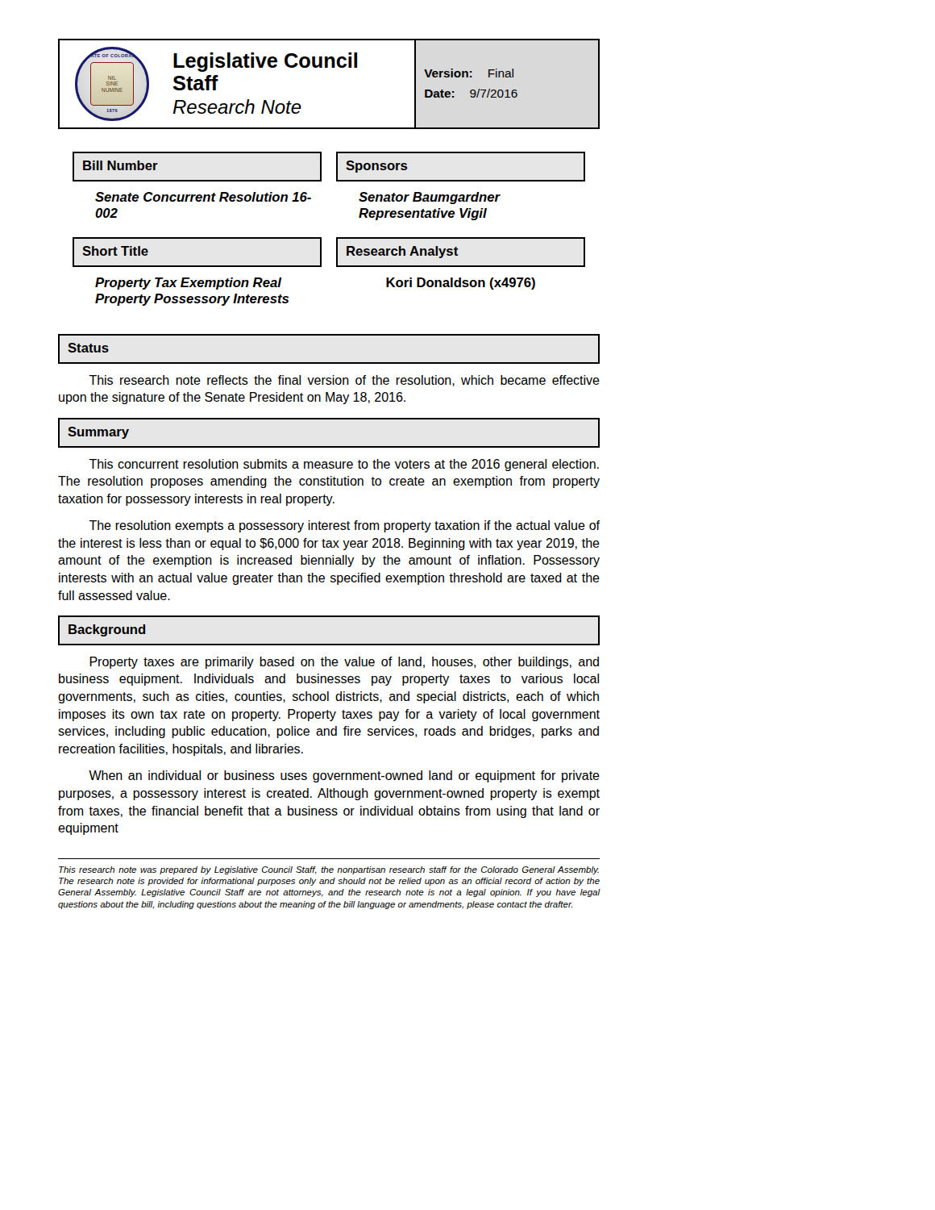| STATE OF COLORADO NIL SINE NUMINE 1876 | Legislative Council Staff Research Note | Version: Final Date: 9/7/2016 |
| Bill Number Senate Concurrent Resolution 16-002 | Sponsors Senator Baumgardner Representative Vigil |
| Short Title Property Tax Exemption Real Property Possessory Interests | Research Analyst Kori Donaldson (x4976) |
Status
This research note reflects the final version of the resolution, which became effective upon the signature of the Senate President on May 18, 2016.
Summary
This concurrent resolution submits a measure to the voters at the 2016 general election. The resolution proposes amending the constitution to create an exemption from property taxation for possessory interests in real property.
The resolution exempts a possessory interest from property taxation if the actual value of the interest is less than or equal to $6,000 for tax year 2018. Beginning with tax year 2019, the amount of the exemption is increased biennially by the amount of inflation. Possessory interests with an actual value greater than the specified exemption threshold are taxed at the full assessed value.
Background
Property taxes are primarily based on the value of land, houses, other buildings, and business equipment. Individuals and businesses pay property taxes to various local governments, such as cities, counties, school districts, and special districts, each of which imposes its own tax rate on property. Property taxes pay for a variety of local government services, including public education, police and fire services, roads and bridges, parks and recreation facilities, hospitals, and libraries.
When an individual or business uses government-owned land or equipment for private purposes, a possessory interest is created. Although government-owned property is exempt from taxes, the financial benefit that a business or individual obtains from using that land or equipment
This research note was prepared by Legislative Council Staff, the nonpartisan research staff for the Colorado General Assembly. The research note is provided for informational purposes only and should not be relied upon as an official record of action by the General Assembly. Legislative Council Staff are not attorneys, and the research note is not a legal opinion. If you have legal questions about the bill, including questions about the meaning of the bill language or amendments, please contact the drafter.